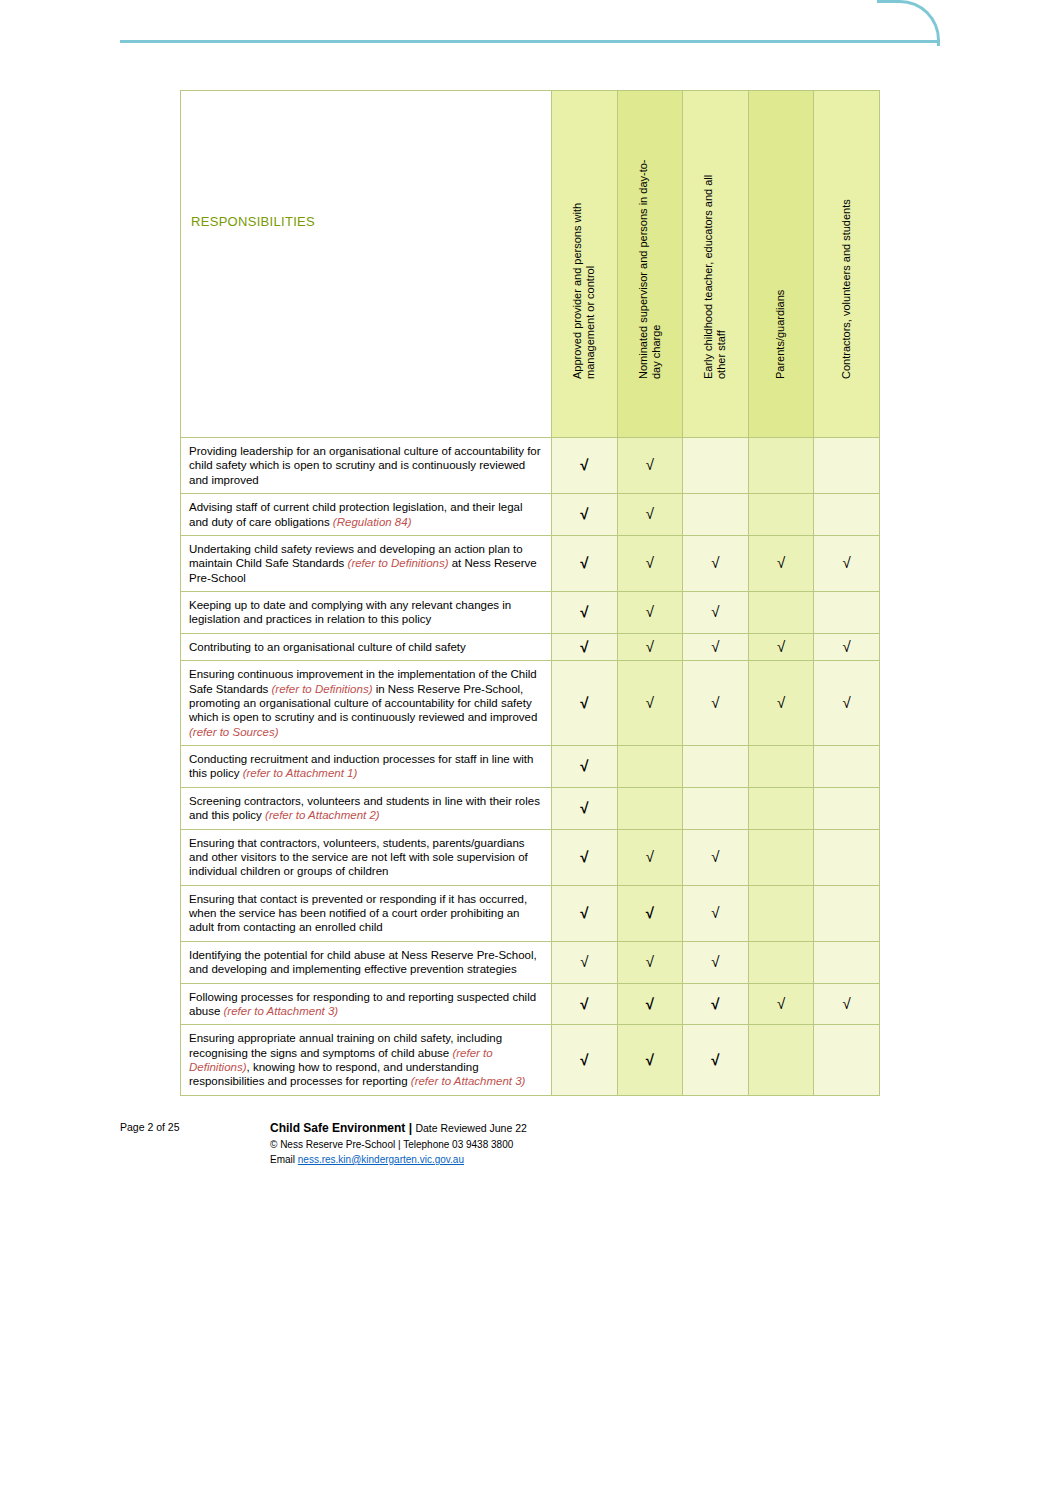| RESPONSIBILITIES | Approved provider and persons with management or control | Nominated supervisor and persons in day-to-day charge | Early childhood teacher, educators and all other staff | Parents/guardians | Contractors, volunteers and students |
| --- | --- | --- | --- | --- | --- |
| Providing leadership for an organisational culture of accountability for child safety which is open to scrutiny and is continuously reviewed and improved | √ | √ | | | |
| Advising staff of current child protection legislation, and their legal and duty of care obligations (Regulation 84) | √ | √ | | | |
| Undertaking child safety reviews and developing an action plan to maintain Child Safe Standards (refer to Definitions) at Ness Reserve Pre-School | √ | √ | √ | √ | √ |
| Keeping up to date and complying with any relevant changes in legislation and practices in relation to this policy | √ | √ | √ | | |
| Contributing to an organisational culture of child safety | √ | √ | √ | √ | √ |
| Ensuring continuous improvement in the implementation of the Child Safe Standards (refer to Definitions) in Ness Reserve Pre-School, promoting an organisational culture of accountability for child safety which is open to scrutiny and is continuously reviewed and improved (refer to Sources) | √ | √ | √ | √ | √ |
| Conducting recruitment and induction processes for staff in line with this policy (refer to Attachment 1) | √ | | | | |
| Screening contractors, volunteers and students in line with their roles and this policy (refer to Attachment 2) | √ | | | | |
| Ensuring that contractors, volunteers, students, parents/guardians and other visitors to the service are not left with sole supervision of individual children or groups of children | √ | √ | √ | | |
| Ensuring that contact is prevented or responding if it has occurred, when the service has been notified of a court order prohibiting an adult from contacting an enrolled child | √ | √ | √ | | |
| Identifying the potential for child abuse at Ness Reserve Pre-School, and developing and implementing effective prevention strategies | √ | √ | √ | | |
| Following processes for responding to and reporting suspected child abuse (refer to Attachment 3) | √ | √ | √ | √ | √ |
| Ensuring appropriate annual training on child safety, including recognising the signs and symptoms of child abuse (refer to Definitions) , knowing how to respond, and understanding responsibilities and processes for reporting (refer to Attachment 3) | √ | √ | √ | | |
Page 2 of 25
Child Safe Environment | Date Reviewed June 22
© Ness Reserve Pre-School | Telephone 03 9438 3800
Email ness.res.kin@kindergarten.vic.gov.au